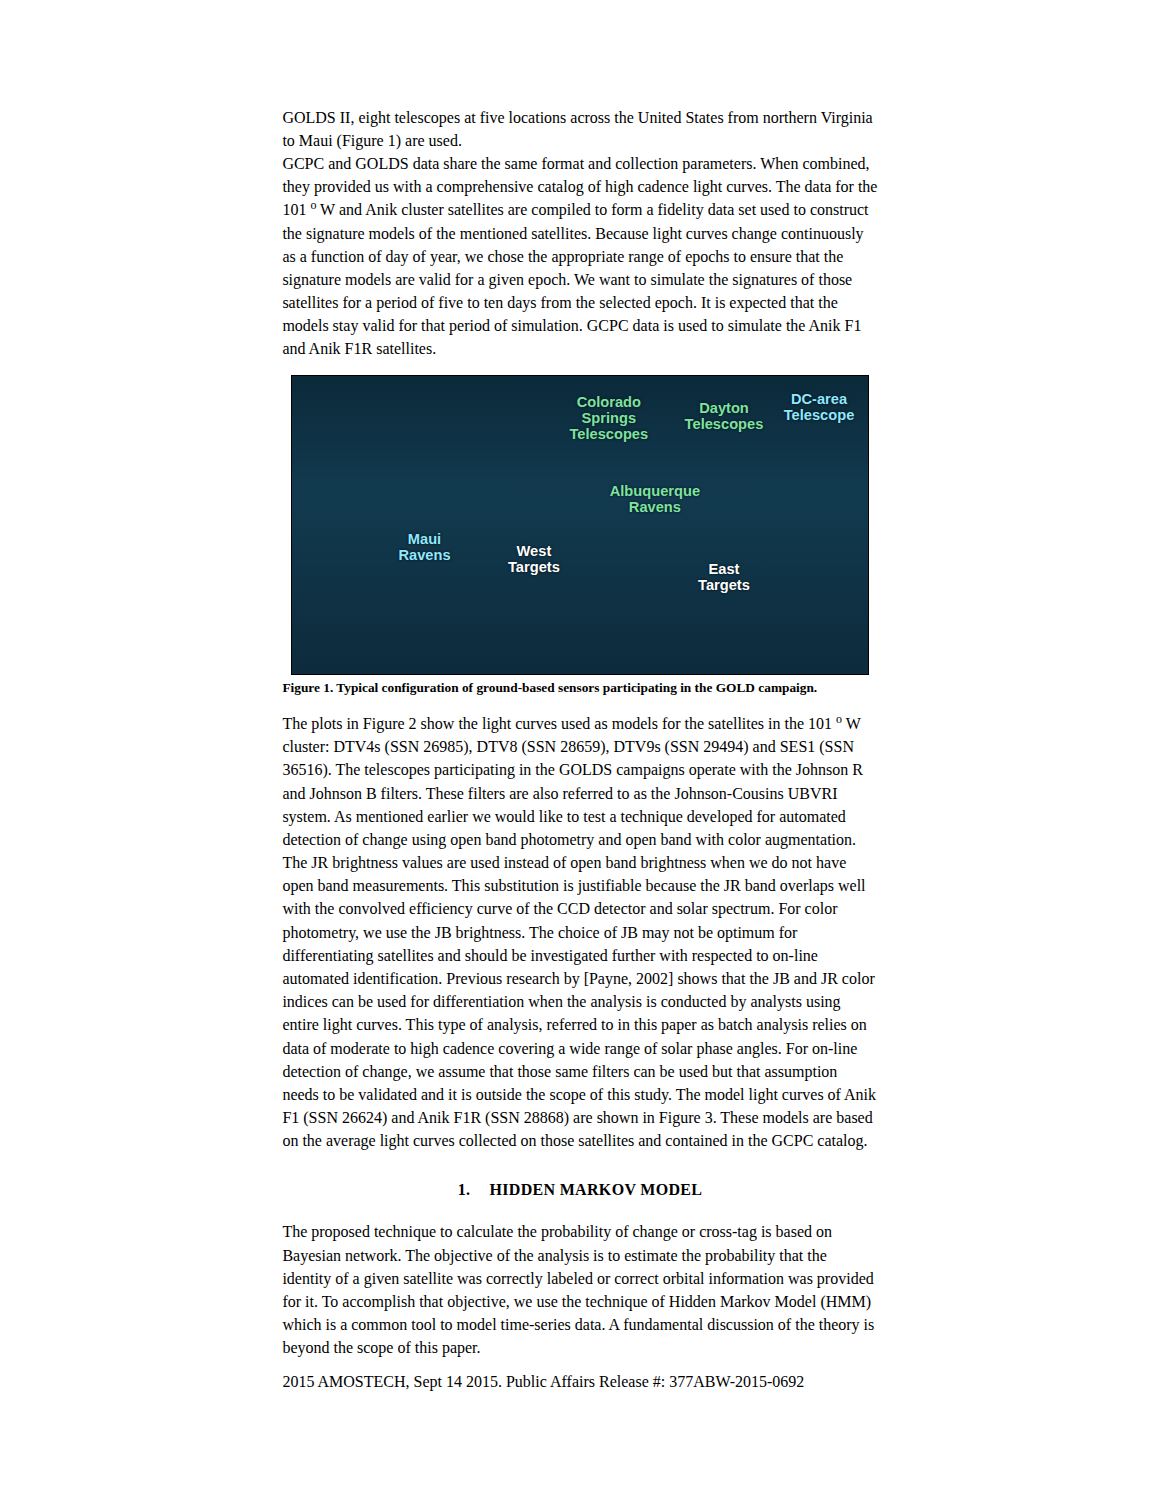GOLDS II, eight telescopes at five locations across the United States from northern Virginia to Maui (Figure 1) are used.
GCPC and GOLDS data share the same format and collection parameters. When combined, they provided us with a comprehensive catalog of high cadence light curves. The data for the 101 o W and Anik cluster satellites are compiled to form a fidelity data set used to construct the signature models of the mentioned satellites. Because light curves change continuously as a function of day of year, we chose the appropriate range of epochs to ensure that the signature models are valid for a given epoch. We want to simulate the signatures of those satellites for a period of five to ten days from the selected epoch. It is expected that the models stay valid for that period of simulation. GCPC data is used to simulate the Anik F1 and Anik F1R satellites.
Colorado
Springs
Telescopes
Dayton
Telescopes
DC-area
Telescope
Albuquerque
Ravens
Maui
Ravens
West
Targets
East
Targets
Figure 1. Typical configuration of ground-based sensors participating in the GOLD campaign.
The plots in Figure 2 show the light curves used as models for the satellites in the 101 o W cluster: DTV4s (SSN 26985), DTV8 (SSN 28659), DTV9s (SSN 29494) and SES1 (SSN 36516). The telescopes participating in the GOLDS campaigns operate with the Johnson R and Johnson B filters. These filters are also referred to as the Johnson-Cousins UBVRI system. As mentioned earlier we would like to test a technique developed for automated detection of change using open band photometry and open band with color augmentation. The JR brightness values are used instead of open band brightness when we do not have open band measurements. This substitution is justifiable because the JR band overlaps well with the convolved efficiency curve of the CCD detector and solar spectrum. For color photometry, we use the JB brightness. The choice of JB may not be optimum for differentiating satellites and should be investigated further with respected to on-line automated identification. Previous research by [Payne, 2002] shows that the JB and JR color indices can be used for differentiation when the analysis is conducted by analysts using entire light curves. This type of analysis, referred to in this paper as batch analysis relies on data of moderate to high cadence covering a wide range of solar phase angles. For on-line detection of change, we assume that those same filters can be used but that assumption needs to be validated and it is outside the scope of this study. The model light curves of Anik F1 (SSN 26624) and Anik F1R (SSN 28868) are shown in Figure 3. These models are based on the average light curves collected on those satellites and contained in the GCPC catalog.
1. HIDDEN MARKOV MODEL
The proposed technique to calculate the probability of change or cross-tag is based on Bayesian network. The objective of the analysis is to estimate the probability that the identity of a given satellite was correctly labeled or correct orbital information was provided for it. To accomplish that objective, we use the technique of Hidden Markov Model (HMM) which is a common tool to model time-series data. A fundamental discussion of the theory is beyond the scope of this paper.
2015 AMOSTECH, Sept 14 2015. Public Affairs Release #: 377ABW-2015-0692